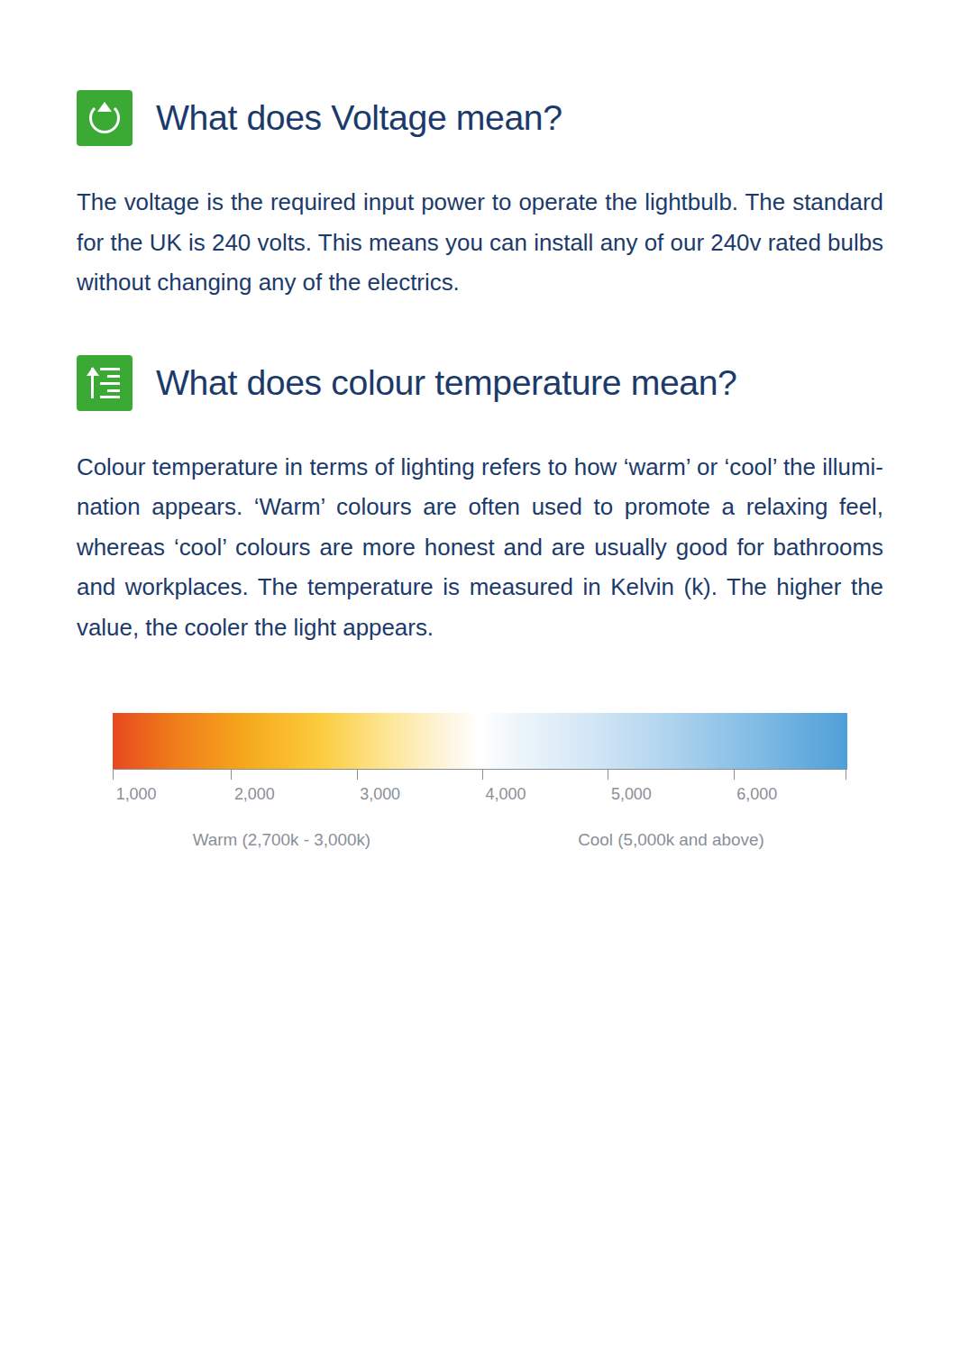What does Voltage mean?
The voltage is the required input power to operate the lightbulb. The standard for the UK is 240 volts. This means you can install any of our 240v rated bulbs without changing any of the electrics.
What does colour temperature mean?
Colour temperature in terms of lighting refers to how ‘warm’ or ‘cool’ the illumination appears. ‘Warm’ colours are often used to promote a relaxing feel, whereas ‘cool’ colours are more honest and are usually good for bathrooms and workplaces. The temperature is measured in Kelvin (k). The higher the value, the cooler the light appears.
1,000 2,000 3,000 4,000 5,000 6,000
Warm (2,700k - 3,000k) Cool (5,000k and above)